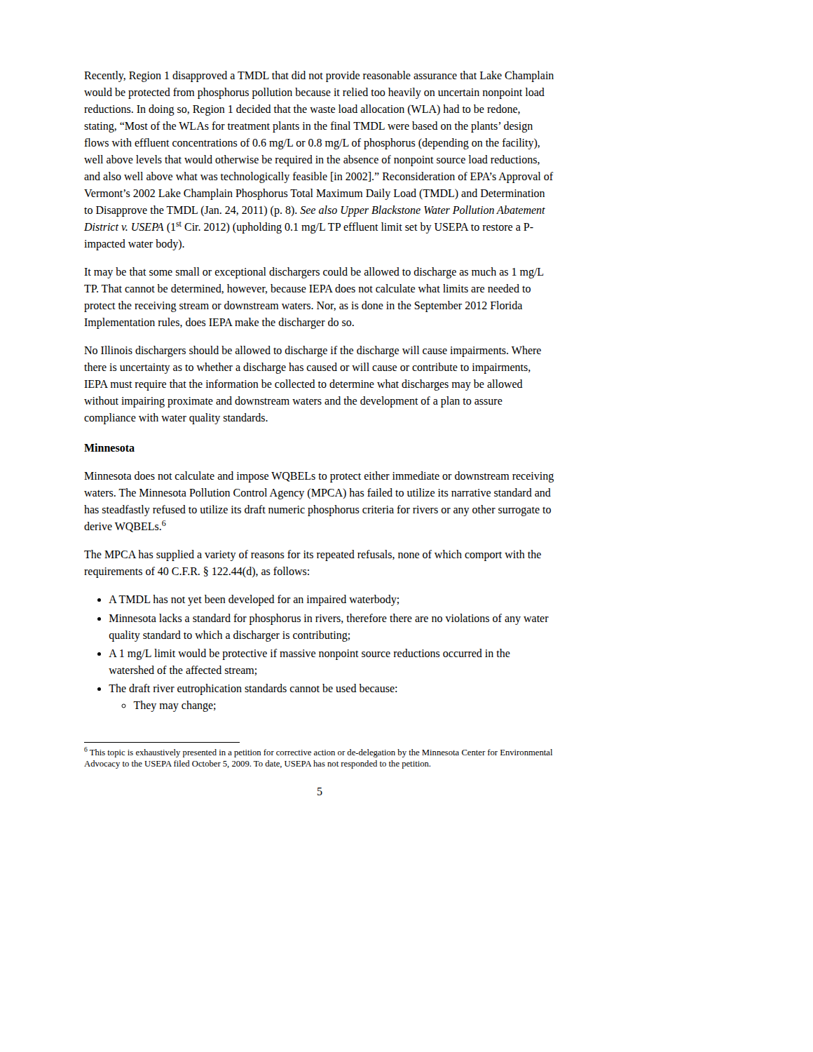Recently, Region 1 disapproved a TMDL that did not provide reasonable assurance that Lake Champlain would be protected from phosphorus pollution because it relied too heavily on uncertain nonpoint load reductions. In doing so, Region 1 decided that the waste load allocation (WLA) had to be redone, stating, “Most of the WLAs for treatment plants in the final TMDL were based on the plants’ design flows with effluent concentrations of 0.6 mg/L or 0.8 mg/L of phosphorus (depending on the facility), well above levels that would otherwise be required in the absence of nonpoint source load reductions, and also well above what was technologically feasible [in 2002].” Reconsideration of EPA’s Approval of Vermont’s 2002 Lake Champlain Phosphorus Total Maximum Daily Load (TMDL) and Determination to Disapprove the TMDL (Jan. 24, 2011) (p. 8). See also Upper Blackstone Water Pollution Abatement District v. USEPA (1st Cir. 2012) (upholding 0.1 mg/L TP effluent limit set by USEPA to restore a P-impacted water body).
It may be that some small or exceptional dischargers could be allowed to discharge as much as 1 mg/L TP. That cannot be determined, however, because IEPA does not calculate what limits are needed to protect the receiving stream or downstream waters. Nor, as is done in the September 2012 Florida Implementation rules, does IEPA make the discharger do so.
No Illinois dischargers should be allowed to discharge if the discharge will cause impairments. Where there is uncertainty as to whether a discharge has caused or will cause or contribute to impairments, IEPA must require that the information be collected to determine what discharges may be allowed without impairing proximate and downstream waters and the development of a plan to assure compliance with water quality standards.
Minnesota
Minnesota does not calculate and impose WQBELs to protect either immediate or downstream receiving waters. The Minnesota Pollution Control Agency (MPCA) has failed to utilize its narrative standard and has steadfastly refused to utilize its draft numeric phosphorus criteria for rivers or any other surrogate to derive WQBELs.6
The MPCA has supplied a variety of reasons for its repeated refusals, none of which comport with the requirements of 40 C.F.R. § 122.44(d), as follows:
A TMDL has not yet been developed for an impaired waterbody;
Minnesota lacks a standard for phosphorus in rivers, therefore there are no violations of any water quality standard to which a discharger is contributing;
A 1 mg/L limit would be protective if massive nonpoint source reductions occurred in the watershed of the affected stream;
The draft river eutrophication standards cannot be used because:
They may change;
6 This topic is exhaustively presented in a petition for corrective action or de-delegation by the Minnesota Center for Environmental Advocacy to the USEPA filed October 5, 2009. To date, USEPA has not responded to the petition.
5